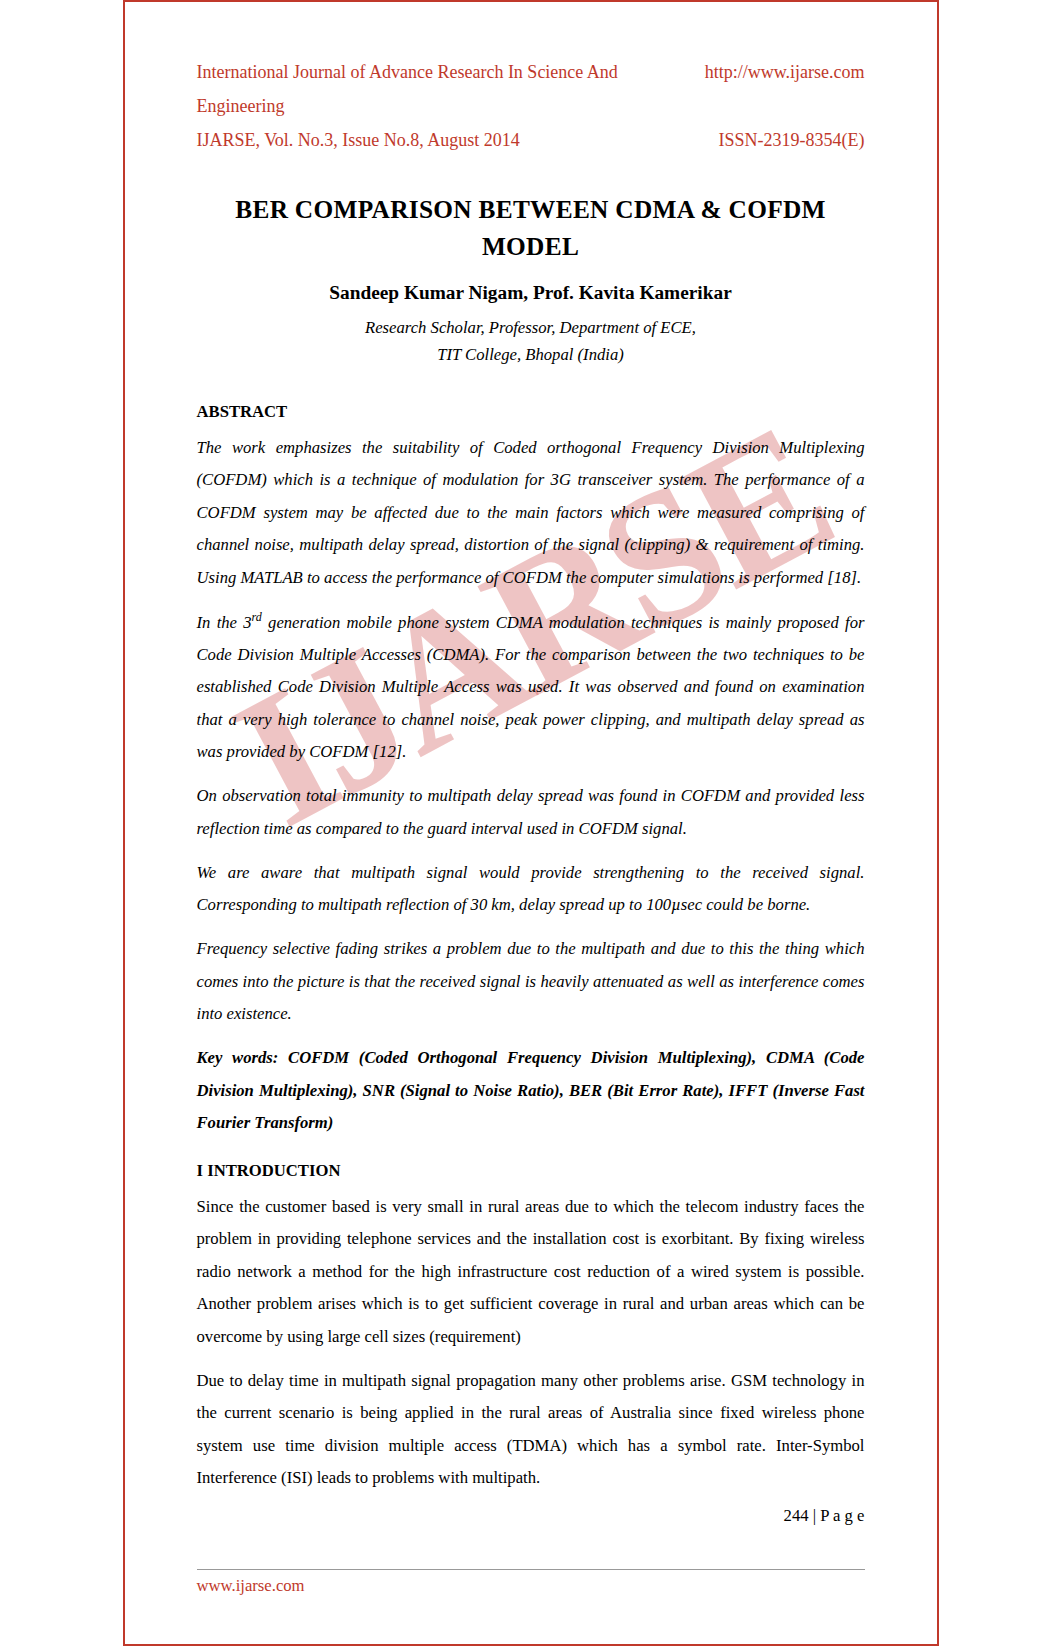IJARSE
International Journal of Advance Research In Science And Engineering http://www.ijarse.com
IJARSE, Vol. No.3, Issue No.8, August 2014 ISSN-2319-8354(E)
BER COMPARISON BETWEEN CDMA & COFDM MODEL
Sandeep Kumar Nigam, Prof. Kavita Kamerikar
Research Scholar, Professor, Department of ECE,
TIT College, Bhopal (India)
ABSTRACT
The work emphasizes the suitability of Coded orthogonal Frequency Division Multiplexing (COFDM) which is a technique of modulation for 3G transceiver system. The performance of a COFDM system may be affected due to the main factors which were measured comprising of channel noise, multipath delay spread, distortion of the signal (clipping) & requirement of timing. Using MATLAB to access the performance of COFDM the computer simulations is performed [18].
In the 3rd generation mobile phone system CDMA modulation techniques is mainly proposed for Code Division Multiple Accesses (CDMA). For the comparison between the two techniques to be established Code Division Multiple Access was used. It was observed and found on examination that a very high tolerance to channel noise, peak power clipping, and multipath delay spread as was provided by COFDM [12].
On observation total immunity to multipath delay spread was found in COFDM and provided less reflection time as compared to the guard interval used in COFDM signal.
We are aware that multipath signal would provide strengthening to the received signal. Corresponding to multipath reflection of 30 km, delay spread up to 100µsec could be borne.
Frequency selective fading strikes a problem due to the multipath and due to this the thing which comes into the picture is that the received signal is heavily attenuated as well as interference comes into existence.
Key words: COFDM (Coded Orthogonal Frequency Division Multiplexing), CDMA (Code Division Multiplexing), SNR (Signal to Noise Ratio), BER (Bit Error Rate), IFFT (Inverse Fast Fourier Transform)
I INTRODUCTION
Since the customer based is very small in rural areas due to which the telecom industry faces the problem in providing telephone services and the installation cost is exorbitant. By fixing wireless radio network a method for the high infrastructure cost reduction of a wired system is possible. Another problem arises which is to get sufficient coverage in rural and urban areas which can be overcome by using large cell sizes (requirement)
Due to delay time in multipath signal propagation many other problems arise. GSM technology in the current scenario is being applied in the rural areas of Australia since fixed wireless phone system use time division multiple access (TDMA) which has a symbol rate. Inter-Symbol Interference (ISI) leads to problems with multipath.
244 | P a g e
www.ijarse.com